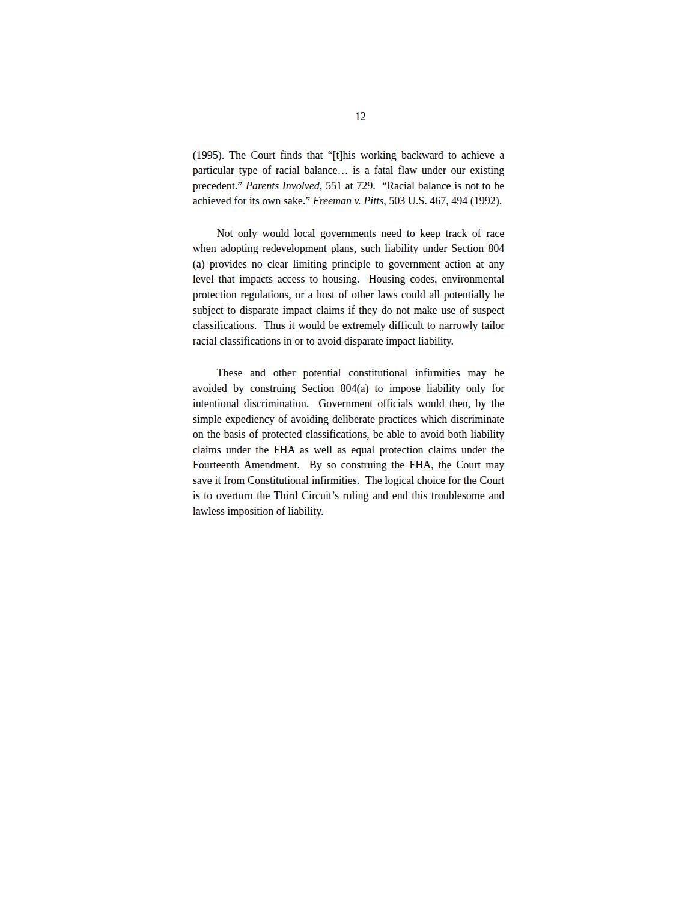12
(1995). The Court finds that “[t]his working backward to achieve a particular type of racial balance… is a fatal flaw under our existing precedent.” Parents Involved, 551 at 729. “Racial balance is not to be achieved for its own sake.” Freeman v. Pitts, 503 U.S. 467, 494 (1992).
Not only would local governments need to keep track of race when adopting redevelopment plans, such liability under Section 804 (a) provides no clear limiting principle to government action at any level that impacts access to housing. Housing codes, environmental protection regulations, or a host of other laws could all potentially be subject to disparate impact claims if they do not make use of suspect classifications. Thus it would be extremely difficult to narrowly tailor racial classifications in or to avoid disparate impact liability.
These and other potential constitutional infirmities may be avoided by construing Section 804(a) to impose liability only for intentional discrimination. Government officials would then, by the simple expediency of avoiding deliberate practices which discriminate on the basis of protected classifications, be able to avoid both liability claims under the FHA as well as equal protection claims under the Fourteenth Amendment. By so construing the FHA, the Court may save it from Constitutional infirmities. The logical choice for the Court is to overturn the Third Circuit’s ruling and end this troublesome and lawless imposition of liability.